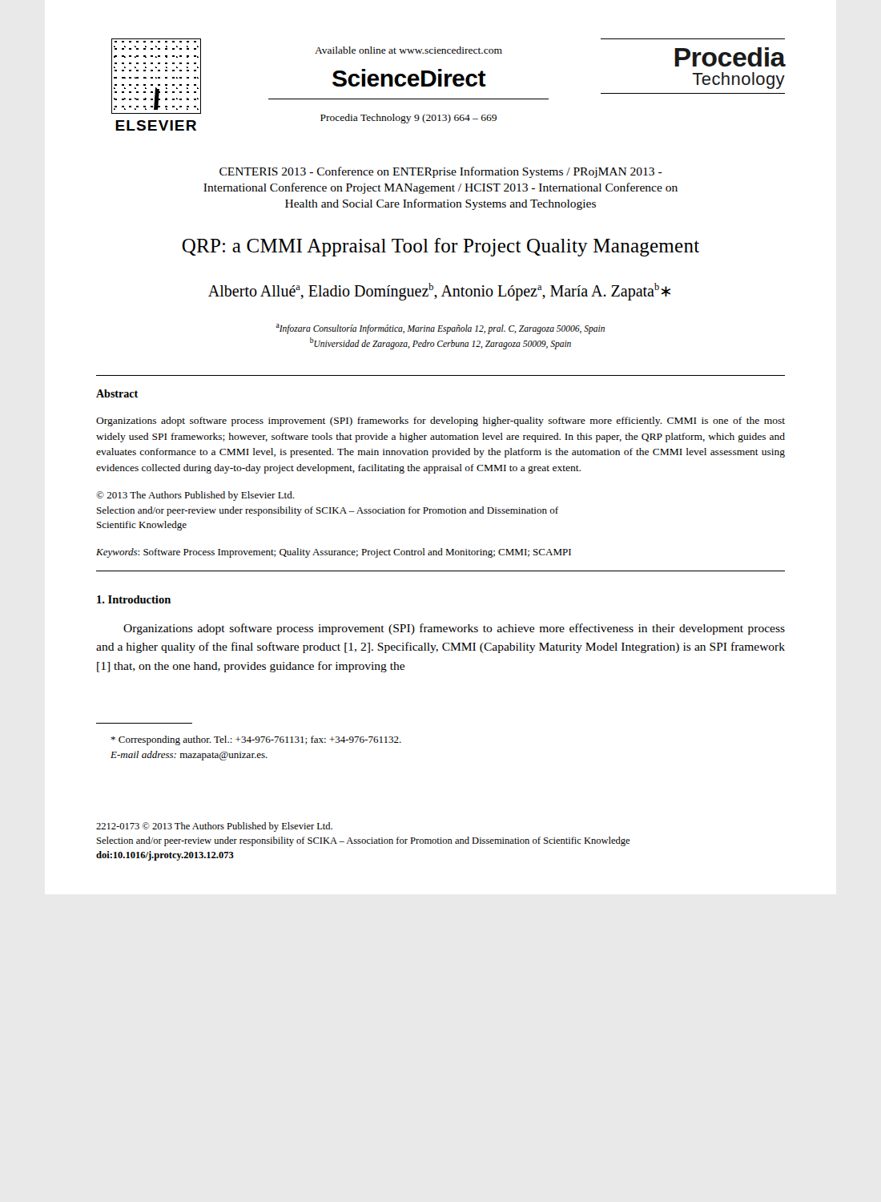ELSEVIER
Available online at www.sciencedirect.com
Science Direct
Procedia Technology 9 (2013) 664 – 669
ProcediaTechnology
CENTERIS 2013 - Conference on ENTERprise Information Systems / PRojMAN 2013 -
International Conference on Project MANagement / HCIST 2013 - International Conference on
Health and Social Care Information Systems and Technologies
QRP: a CMMI Appraisal Tool for Project Quality Management
Alberto Alluéa, Eladio Domínguezb, Antonio Lópeza, María A. Zapatab∗
aInfozara Consultoría Informática, Marina Española 12, pral. C, Zaragoza 50006, Spain
bUniversidad de Zaragoza, Pedro Cerbuna 12, Zaragoza 50009, Spain
Abstract
Organizations adopt software process improvement (SPI) frameworks for developing higher-quality software more efficiently. CMMI is one of the most widely used SPI frameworks; however, software tools that provide a higher automation level are required. In this paper, the QRP platform, which guides and evaluates conformance to a CMMI level, is presented. The main innovation provided by the platform is the automation of the CMMI level assessment using evidences collected during day-to-day project development, facilitating the appraisal of CMMI to a great extent.
© 2013 The Authors Published by Elsevier Ltd.
Selection and/or peer-review under responsibility of SCIKA – Association for Promotion and Dissemination of
Scientific Knowledge
Keywords: Software Process Improvement; Quality Assurance; Project Control and Monitoring; CMMI; SCAMPI
1. Introduction
Organizations adopt software process improvement (SPI) frameworks to achieve more effectiveness in their development process and a higher quality of the final software product [1, 2]. Specifically, CMMI (Capability Maturity Model Integration) is an SPI framework [1] that, on the one hand, provides guidance for improving the
* Corresponding author. Tel.: +34-976-761131; fax: +34-976-761132.
E-mail address: mazapata@unizar.es.
2212-0173 © 2013 The Authors Published by Elsevier Ltd.
Selection and/or peer-review under responsibility of SCIKA – Association for Promotion and Dissemination of Scientific Knowledge
doi:10.1016/j.protcy.2013.12.073